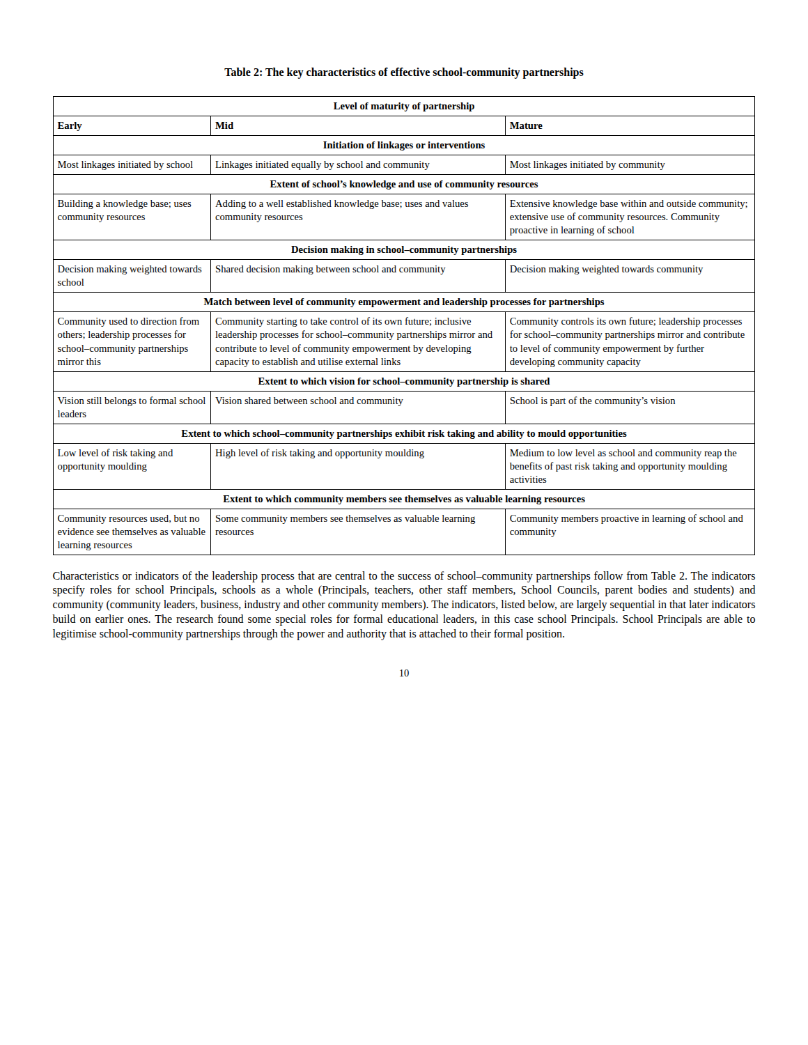Table 2: The key characteristics of effective school-community partnerships
| Level of maturity of partnership |
| Early | Mid | Mature |
| Initiation of linkages or interventions |
| Most linkages initiated by school | Linkages initiated equally by school and community | Most linkages initiated by community |
| Extent of school’s knowledge and use of community resources |
| Building a knowledge base; uses community resources | Adding to a well established knowledge base; uses and values community resources | Extensive knowledge base within and outside community; extensive use of community resources. Community proactive in learning of school |
| Decision making in school–community partnerships |
| Decision making weighted towards school | Shared decision making between school and community | Decision making weighted towards community |
| Match between level of community empowerment and leadership processes for partnerships |
| Community used to direction from others; leadership processes for school–community partnerships mirror this | Community starting to take control of its own future; inclusive leadership processes for school–community partnerships mirror and contribute to level of community empowerment by developing capacity to establish and utilise external links | Community controls its own future; leadership processes for school–community partnerships mirror and contribute to level of community empowerment by further developing community capacity |
| Extent to which vision for school–community partnership is shared |
| Vision still belongs to formal school leaders | Vision shared between school and community | School is part of the community’s vision |
| Extent to which school–community partnerships exhibit risk taking and ability to mould opportunities |
| Low level of risk taking and opportunity moulding | High level of risk taking and opportunity moulding | Medium to low level as school and community reap the benefits of past risk taking and opportunity moulding activities |
| Extent to which community members see themselves as valuable learning resources |
| Community resources used, but no evidence see themselves as valuable learning resources | Some community members see themselves as valuable learning resources | Community members proactive in learning of school and community |
Characteristics or indicators of the leadership process that are central to the success of school–community partnerships follow from Table 2. The indicators specify roles for school Principals, schools as a whole (Principals, teachers, other staff members, School Councils, parent bodies and students) and community (community leaders, business, industry and other community members). The indicators, listed below, are largely sequential in that later indicators build on earlier ones. The research found some special roles for formal educational leaders, in this case school Principals. School Principals are able to legitimise school-community partnerships through the power and authority that is attached to their formal position.
10